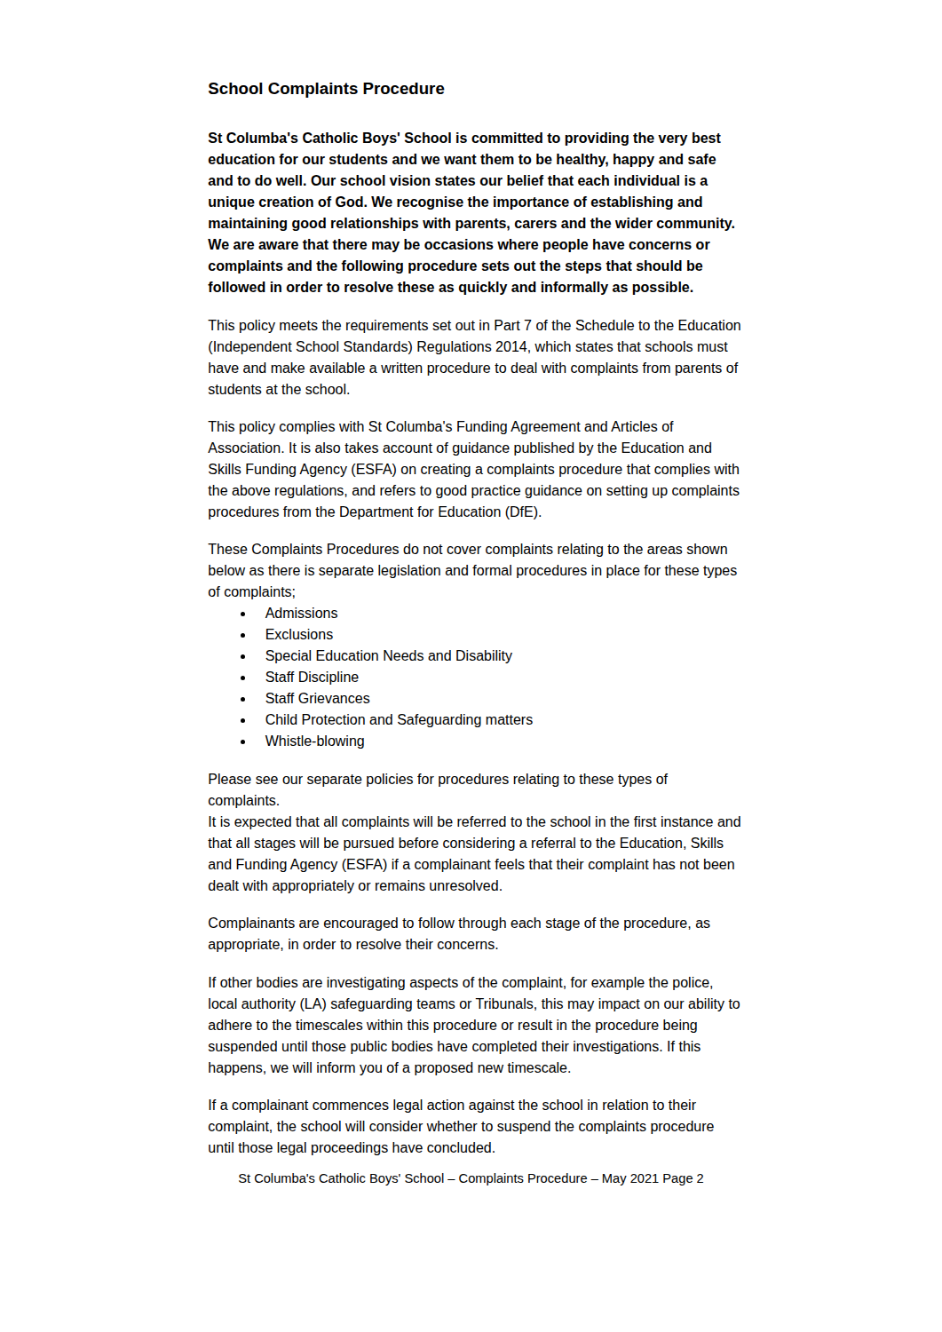School Complaints Procedure
St Columba's Catholic Boys' School is committed to providing the very best education for our students and we want them to be healthy, happy and safe and to do well. Our school vision states our belief that each individual is a unique creation of God. We recognise the importance of establishing and maintaining good relationships with parents, carers and the wider community. We are aware that there may be occasions where people have concerns or complaints and the following procedure sets out the steps that should be followed in order to resolve these as quickly and informally as possible.
This policy meets the requirements set out in Part 7 of the Schedule to the Education (Independent School Standards) Regulations 2014, which states that schools must have and make available a written procedure to deal with complaints from parents of students at the school.
This policy complies with St Columba's Funding Agreement and Articles of Association. It is also takes account of guidance published by the Education and Skills Funding Agency (ESFA) on creating a complaints procedure that complies with the above regulations, and refers to good practice guidance on setting up complaints procedures from the Department for Education (DfE).
These Complaints Procedures do not cover complaints relating to the areas shown below as there is separate legislation and formal procedures in place for these types of complaints;
Admissions
Exclusions
Special Education Needs and Disability
Staff Discipline
Staff Grievances
Child Protection and Safeguarding matters
Whistle-blowing
Please see our separate policies for procedures relating to these types of complaints.
It is expected that all complaints will be referred to the school in the first instance and that all stages will be pursued before considering a referral to the Education, Skills and Funding Agency (ESFA) if a complainant feels that their complaint has not been dealt with appropriately or remains unresolved.
Complainants are encouraged to follow through each stage of the procedure, as appropriate, in order to resolve their concerns.
If other bodies are investigating aspects of the complaint, for example the police, local authority (LA) safeguarding teams or Tribunals, this may impact on our ability to adhere to the timescales within this procedure or result in the procedure being suspended until those public bodies have completed their investigations. If this happens, we will inform you of a proposed new timescale.
If a complainant commences legal action against the school in relation to their complaint, the school will consider whether to suspend the complaints procedure until those legal proceedings have concluded.
St Columba's Catholic Boys' School – Complaints Procedure – May 2021 Page 2